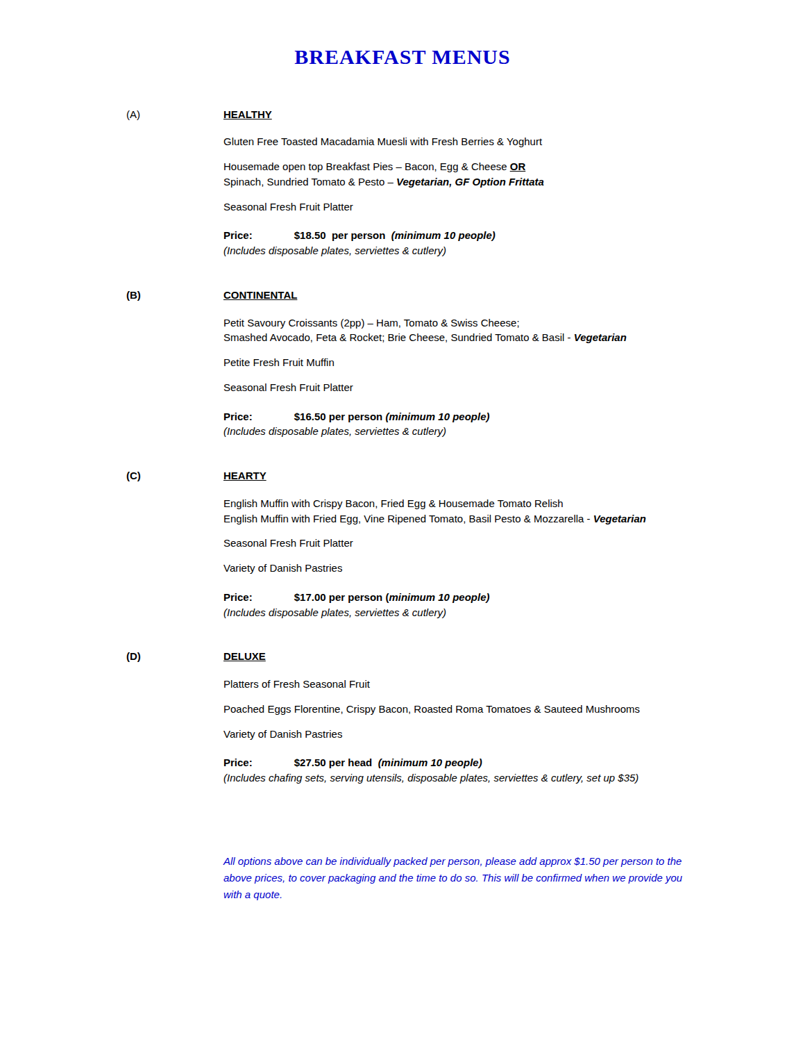BREAKFAST MENUS
(A)
HEALTHY
Gluten Free Toasted Macadamia Muesli with Fresh Berries & Yoghurt
Housemade open top Breakfast Pies – Bacon, Egg & Cheese OR
Spinach, Sundried Tomato & Pesto – Vegetarian, GF Option Frittata
Seasonal Fresh Fruit Platter
Price:$18.50 per person (minimum 10 people)
(Includes disposable plates, serviettes & cutlery)
(B)
CONTINENTAL
Petit Savoury Croissants (2pp) – Ham, Tomato & Swiss Cheese;
Smashed Avocado, Feta & Rocket; Brie Cheese, Sundried Tomato & Basil - Vegetarian
Petite Fresh Fruit Muffin
Seasonal Fresh Fruit Platter
Price:$16.50 per person (minimum 10 people)
(Includes disposable plates, serviettes & cutlery)
(C)
HEARTY
English Muffin with Crispy Bacon, Fried Egg & Housemade Tomato Relish
English Muffin with Fried Egg, Vine Ripened Tomato, Basil Pesto & Mozzarella - Vegetarian
Seasonal Fresh Fruit Platter
Variety of Danish Pastries
Price:$17.00 per person (minimum 10 people)
(Includes disposable plates, serviettes & cutlery)
(D)
DELUXE
Platters of Fresh Seasonal Fruit
Poached Eggs Florentine, Crispy Bacon, Roasted Roma Tomatoes & Sauteed Mushrooms
Variety of Danish Pastries
Price:$27.50 per head (minimum 10 people)
(Includes chafing sets, serving utensils, disposable plates, serviettes & cutlery, set up $35)
All options above can be individually packed per person, please add approx $1.50 per person to the above prices, to cover packaging and the time to do so. This will be confirmed when we provide you with a quote.